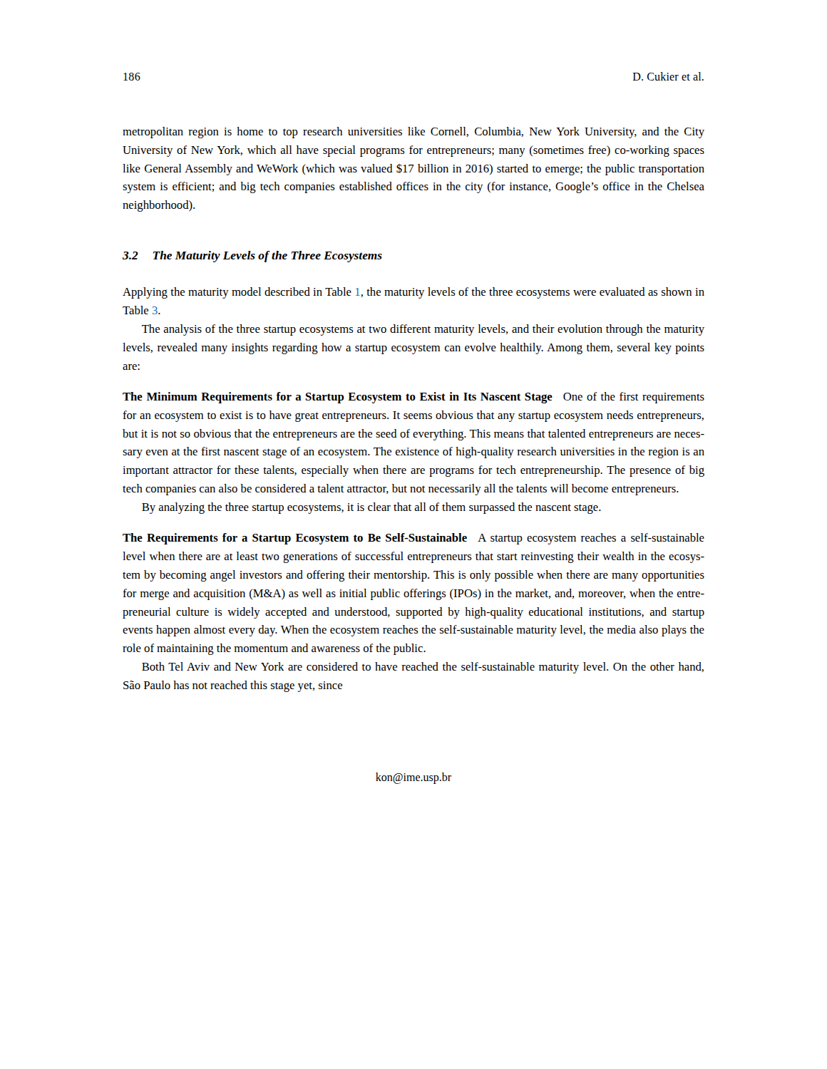186 D. Cukier et al.
metropolitan region is home to top research universities like Cornell, Columbia, New York University, and the City University of New York, which all have special programs for entrepreneurs; many (sometimes free) co-working spaces like General Assembly and WeWork (which was valued $17 billion in 2016) started to emerge; the public transportation system is efficient; and big tech companies established offices in the city (for instance, Google’s office in the Chelsea neighborhood).
3.2 The Maturity Levels of the Three Ecosystems
Applying the maturity model described in Table 1, the maturity levels of the three ecosystems were evaluated as shown in Table 3.
The analysis of the three startup ecosystems at two different maturity levels, and their evolution through the maturity levels, revealed many insights regarding how a startup ecosystem can evolve healthily. Among them, several key points are:
The Minimum Requirements for a Startup Ecosystem to Exist in Its Nascent Stage One of the first requirements for an ecosystem to exist is to have great entrepreneurs. It seems obvious that any startup ecosystem needs entrepreneurs, but it is not so obvious that the entrepreneurs are the seed of everything. This means that talented entrepreneurs are necessary even at the first nascent stage of an ecosystem. The existence of high-quality research universities in the region is an important attractor for these talents, especially when there are programs for tech entrepreneurship. The presence of big tech companies can also be considered a talent attractor, but not necessarily all the talents will become entrepreneurs.
By analyzing the three startup ecosystems, it is clear that all of them surpassed the nascent stage.
The Requirements for a Startup Ecosystem to Be Self-Sustainable A startup ecosystem reaches a self-sustainable level when there are at least two generations of successful entrepreneurs that start reinvesting their wealth in the ecosystem by becoming angel investors and offering their mentorship. This is only possible when there are many opportunities for merge and acquisition (M&A) as well as initial public offerings (IPOs) in the market, and, moreover, when the entrepreneurial culture is widely accepted and understood, supported by high-quality educational institutions, and startup events happen almost every day. When the ecosystem reaches the self-sustainable maturity level, the media also plays the role of maintaining the momentum and awareness of the public.
Both Tel Aviv and New York are considered to have reached the self-sustainable maturity level. On the other hand, São Paulo has not reached this stage yet, since
kon@ime.usp.br